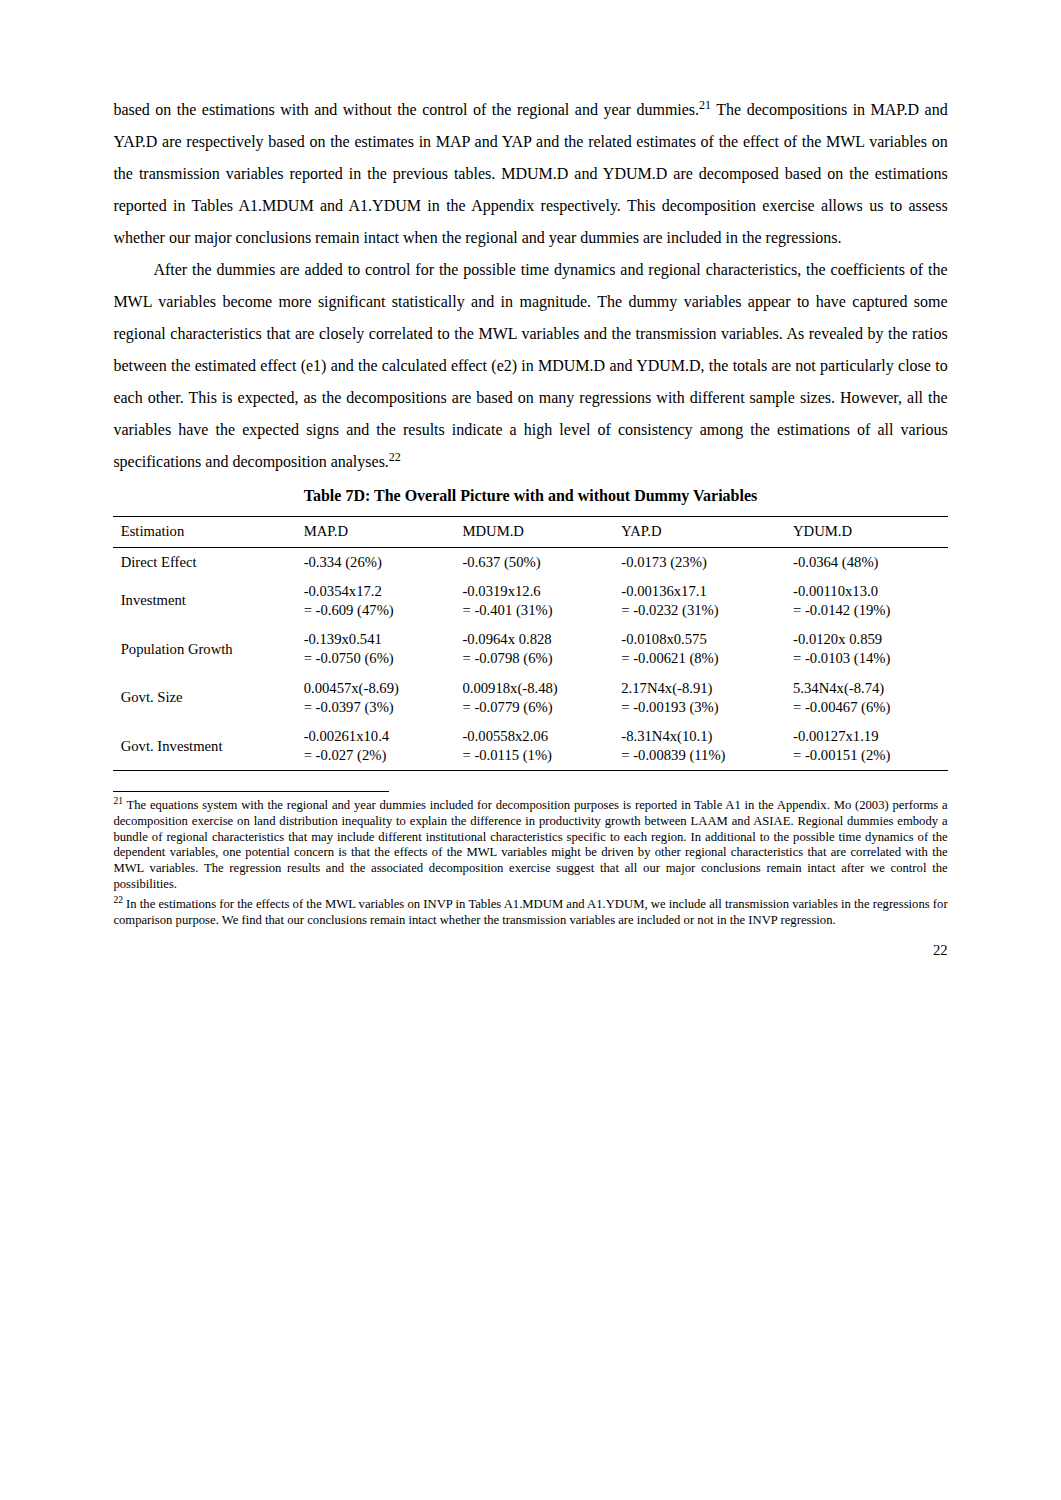based on the estimations with and without the control of the regional and year dummies.21 The decompositions in MAP.D and YAP.D are respectively based on the estimates in MAP and YAP and the related estimates of the effect of the MWL variables on the transmission variables reported in the previous tables. MDUM.D and YDUM.D are decomposed based on the estimations reported in Tables A1.MDUM and A1.YDUM in the Appendix respectively. This decomposition exercise allows us to assess whether our major conclusions remain intact when the regional and year dummies are included in the regressions.
After the dummies are added to control for the possible time dynamics and regional characteristics, the coefficients of the MWL variables become more significant statistically and in magnitude. The dummy variables appear to have captured some regional characteristics that are closely correlated to the MWL variables and the transmission variables. As revealed by the ratios between the estimated effect (e1) and the calculated effect (e2) in MDUM.D and YDUM.D, the totals are not particularly close to each other. This is expected, as the decompositions are based on many regressions with different sample sizes. However, all the variables have the expected signs and the results indicate a high level of consistency among the estimations of all various specifications and decomposition analyses.22
Table 7D: The Overall Picture with and without Dummy Variables
| Estimation | MAP.D | MDUM.D | YAP.D | YDUM.D |
| --- | --- | --- | --- | --- |
| Direct Effect | -0.334 (26%) | -0.637 (50%) | -0.0173 (23%) | -0.0364 (48%) |
| Investment | -0.0354x17.2 = -0.609 (47%) | -0.0319x12.6 = -0.401 (31%) | -0.00136x17.1 = -0.0232 (31%) | -0.00110x13.0 = -0.0142 (19%) |
| Population Growth | -0.139x0.541 = -0.0750 (6%) | -0.0964x 0.828 = -0.0798 (6%) | -0.0108x0.575 = -0.00621 (8%) | -0.0120x 0.859 = -0.0103 (14%) |
| Govt. Size | 0.00457x(-8.69) = -0.0397 (3%) | 0.00918x(-8.48) = -0.0779 (6%) | 2.17N4x(-8.91) = -0.00193 (3%) | 5.34N4x(-8.74) = -0.00467 (6%) |
| Govt. Investment | -0.00261x10.4 = -0.027 (2%) | -0.00558x2.06 = -0.0115 (1%) | -8.31N4x(10.1) = -0.00839 (11%) | -0.00127x1.19 = -0.00151 (2%) |
21 The equations system with the regional and year dummies included for decomposition purposes is reported in Table A1 in the Appendix. Mo (2003) performs a decomposition exercise on land distribution inequality to explain the difference in productivity growth between LAAM and ASIAE. Regional dummies embody a bundle of regional characteristics that may include different institutional characteristics specific to each region. In additional to the possible time dynamics of the dependent variables, one potential concern is that the effects of the MWL variables might be driven by other regional characteristics that are correlated with the MWL variables. The regression results and the associated decomposition exercise suggest that all our major conclusions remain intact after we control the possibilities.
22 In the estimations for the effects of the MWL variables on INVP in Tables A1.MDUM and A1.YDUM, we include all transmission variables in the regressions for comparison purpose. We find that our conclusions remain intact whether the transmission variables are included or not in the INVP regression.
22